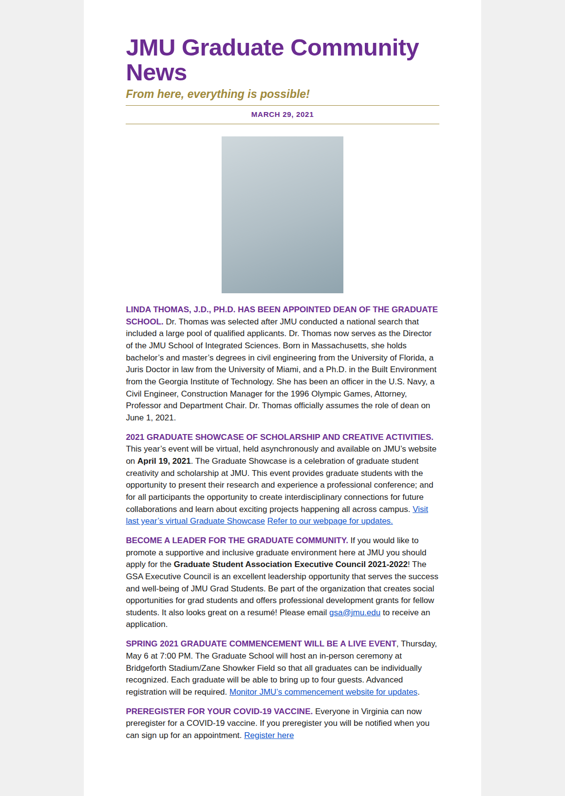JMU Graduate Community News
From here, everything is possible!
MARCH 29, 2021
Linda Thomas, J.D., Ph.D. has been appointed Dean of The Graduate School. Dr. Thomas was selected after JMU conducted a national search that included a large pool of qualified applicants. Dr. Thomas now serves as the Director of the JMU School of Integrated Sciences. Born in Massachusetts, she holds bachelor’s and master’s degrees in civil engineering from the University of Florida, a Juris Doctor in law from the University of Miami, and a Ph.D. in the Built Environment from the Georgia Institute of Technology. She has been an officer in the U.S. Navy, a Civil Engineer, Construction Manager for the 1996 Olympic Games, Attorney, Professor and Department Chair. Dr. Thomas officially assumes the role of dean on June 1, 2021.
2021 Graduate Showcase of Scholarship and Creative Activities. This year’s event will be virtual, held asynchronously and available on JMU’s website on April 19, 2021. The Graduate Showcase is a celebration of graduate student creativity and scholarship at JMU. This event provides graduate students with the opportunity to present their research and experience a professional conference; and for all participants the opportunity to create interdisciplinary connections for future collaborations and learn about exciting projects happening all across campus. Visit last year’s virtual Graduate Showcase Refer to our webpage for updates.
Become a leader for the graduate community. If you would like to promote a supportive and inclusive graduate environment here at JMU you should apply for the Graduate Student Association Executive Council 2021-2022! The GSA Executive Council is an excellent leadership opportunity that serves the success and well-being of JMU Grad Students. Be part of the organization that creates social opportunities for grad students and offers professional development grants for fellow students. It also looks great on a resumé! Please email gsa@jmu.edu to receive an application.
Spring 2021 Graduate Commencement will be a live event, Thursday, May 6 at 7:00 PM. The Graduate School will host an in-person ceremony at Bridgeforth Stadium/Zane Showker Field so that all graduates can be individually recognized. Each graduate will be able to bring up to four guests. Advanced registration will be required. Monitor JMU’s commencement website for updates.
Preregister for your COVID-19 vaccine. Everyone in Virginia can now preregister for a COVID-19 vaccine. If you preregister you will be notified when you can sign up for an appointment. Register here